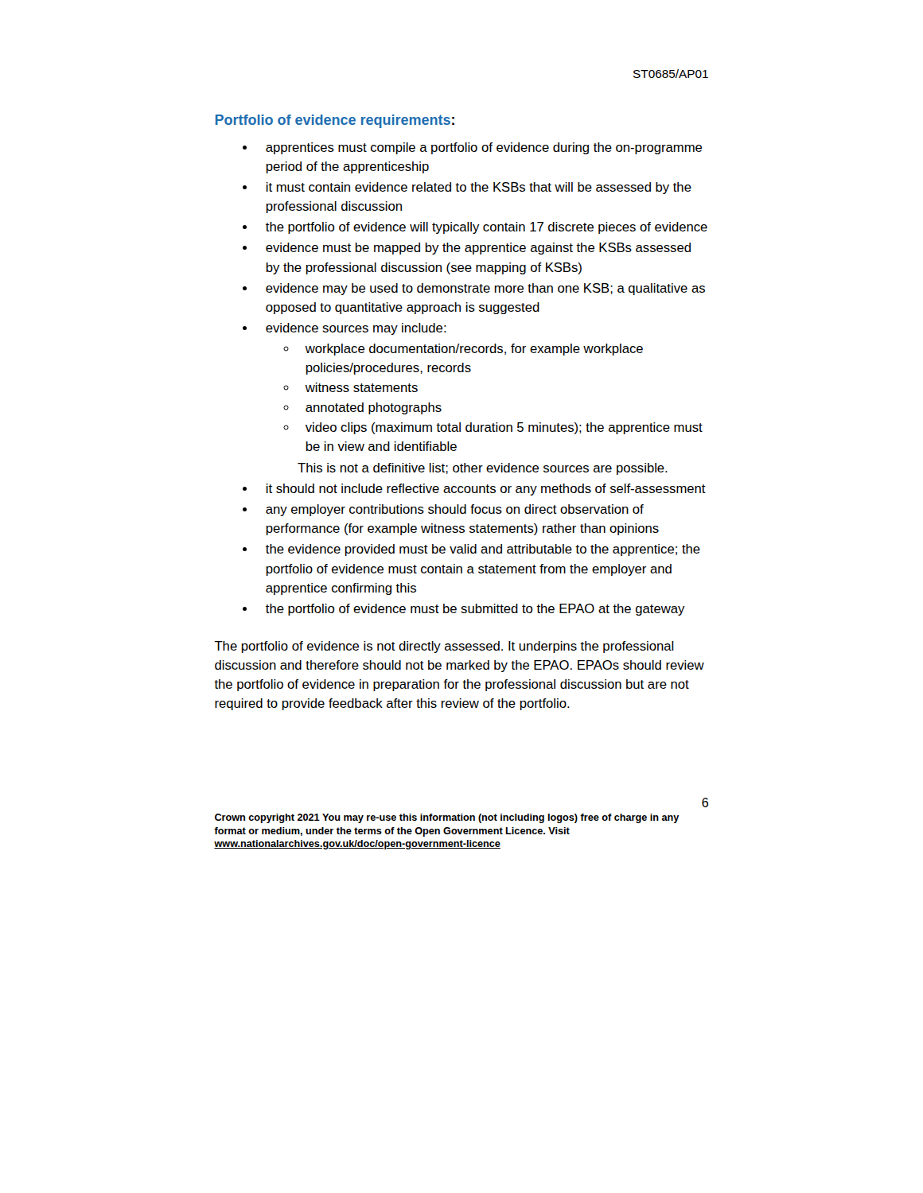ST0685/AP01
Portfolio of evidence requirements:
apprentices must compile a portfolio of evidence during the on-programme period of the apprenticeship
it must contain evidence related to the KSBs that will be assessed by the professional discussion
the portfolio of evidence will typically contain 17 discrete pieces of evidence
evidence must be mapped by the apprentice against the KSBs assessed by the professional discussion (see mapping of KSBs)
evidence may be used to demonstrate more than one KSB; a qualitative as opposed to quantitative approach is suggested
evidence sources may include:
workplace documentation/records, for example workplace policies/procedures, records
witness statements
annotated photographs
video clips (maximum total duration 5 minutes); the apprentice must be in view and identifiable
This is not a definitive list; other evidence sources are possible.
it should not include reflective accounts or any methods of self-assessment
any employer contributions should focus on direct observation of performance (for example witness statements) rather than opinions
the evidence provided must be valid and attributable to the apprentice; the portfolio of evidence must contain a statement from the employer and apprentice confirming this
the portfolio of evidence must be submitted to the EPAO at the gateway
The portfolio of evidence is not directly assessed. It underpins the professional discussion and therefore should not be marked by the EPAO. EPAOs should review the portfolio of evidence in preparation for the professional discussion but are not required to provide feedback after this review of the portfolio.
6
Crown copyright 2021 You may re-use this information (not including logos) free of charge in any format or medium, under the terms of the Open Government Licence. Visit www.nationalarchives.gov.uk/doc/open-government-licence